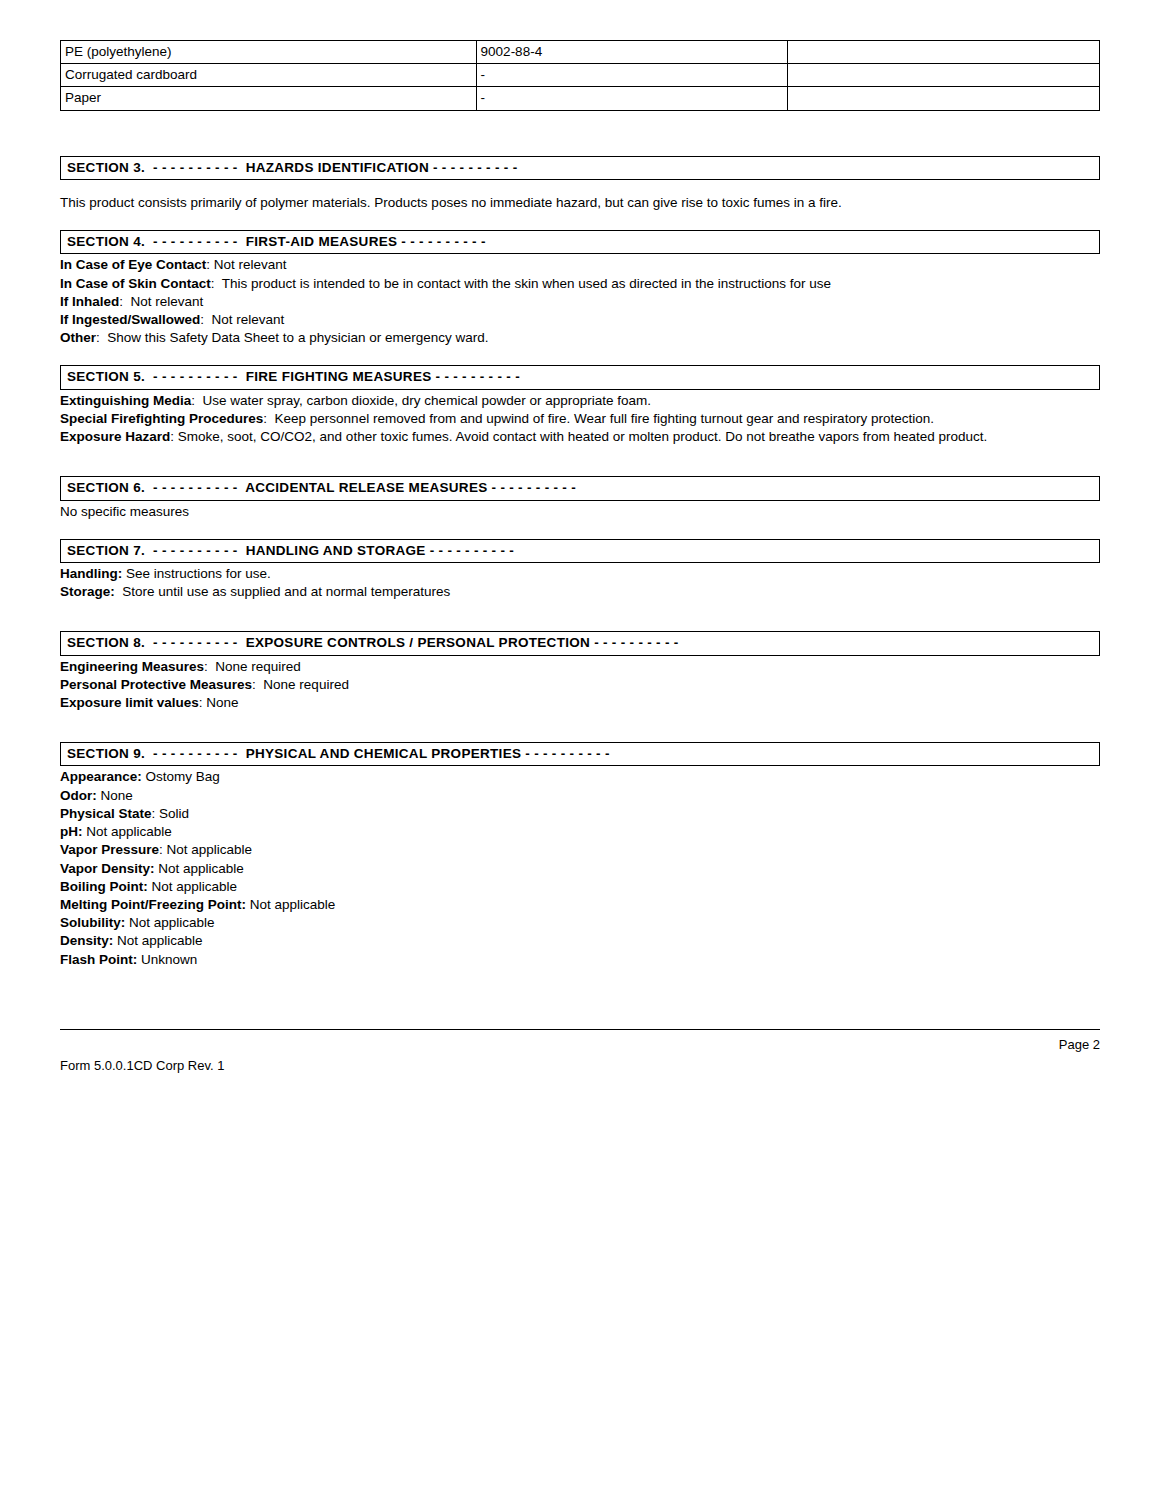| PE (polyethylene) | 9002-88-4 | |
| Corrugated cardboard | - | |
| Paper | - | |
SECTION 3. - - - - - - - - - - HAZARDS IDENTIFICATION - - - - - - - - - -
This product consists primarily of polymer materials. Products poses no immediate hazard, but can give rise to toxic fumes in a fire.
SECTION 4. - - - - - - - - - - FIRST-AID MEASURES - - - - - - - - - -
In Case of Eye Contact: Not relevant
In Case of Skin Contact: This product is intended to be in contact with the skin when used as directed in the instructions for use
If Inhaled: Not relevant
If Ingested/Swallowed: Not relevant
Other: Show this Safety Data Sheet to a physician or emergency ward.
SECTION 5. - - - - - - - - - - FIRE FIGHTING MEASURES - - - - - - - - - -
Extinguishing Media: Use water spray, carbon dioxide, dry chemical powder or appropriate foam.
Special Firefighting Procedures: Keep personnel removed from and upwind of fire. Wear full fire fighting turnout gear and respiratory protection.
Exposure Hazard: Smoke, soot, CO/CO2, and other toxic fumes. Avoid contact with heated or molten product. Do not breathe vapors from heated product.
SECTION 6. - - - - - - - - - - ACCIDENTAL RELEASE MEASURES - - - - - - - - - -
No specific measures
SECTION 7. - - - - - - - - - - HANDLING AND STORAGE - - - - - - - - - -
Handling: See instructions for use.
Storage: Store until use as supplied and at normal temperatures
SECTION 8. - - - - - - - - - - EXPOSURE CONTROLS / PERSONAL PROTECTION - - - - - - - - - -
Engineering Measures: None required
Personal Protective Measures: None required
Exposure limit values: None
SECTION 9. - - - - - - - - - - PHYSICAL AND CHEMICAL PROPERTIES - - - - - - - - - -
Appearance: Ostomy Bag
Odor: None
Physical State: Solid
pH: Not applicable
Vapor Pressure: Not applicable
Vapor Density: Not applicable
Boiling Point: Not applicable
Melting Point/Freezing Point: Not applicable
Solubility: Not applicable
Density: Not applicable
Flash Point: Unknown
Page 2
Form 5.0.0.1CD Corp Rev. 1